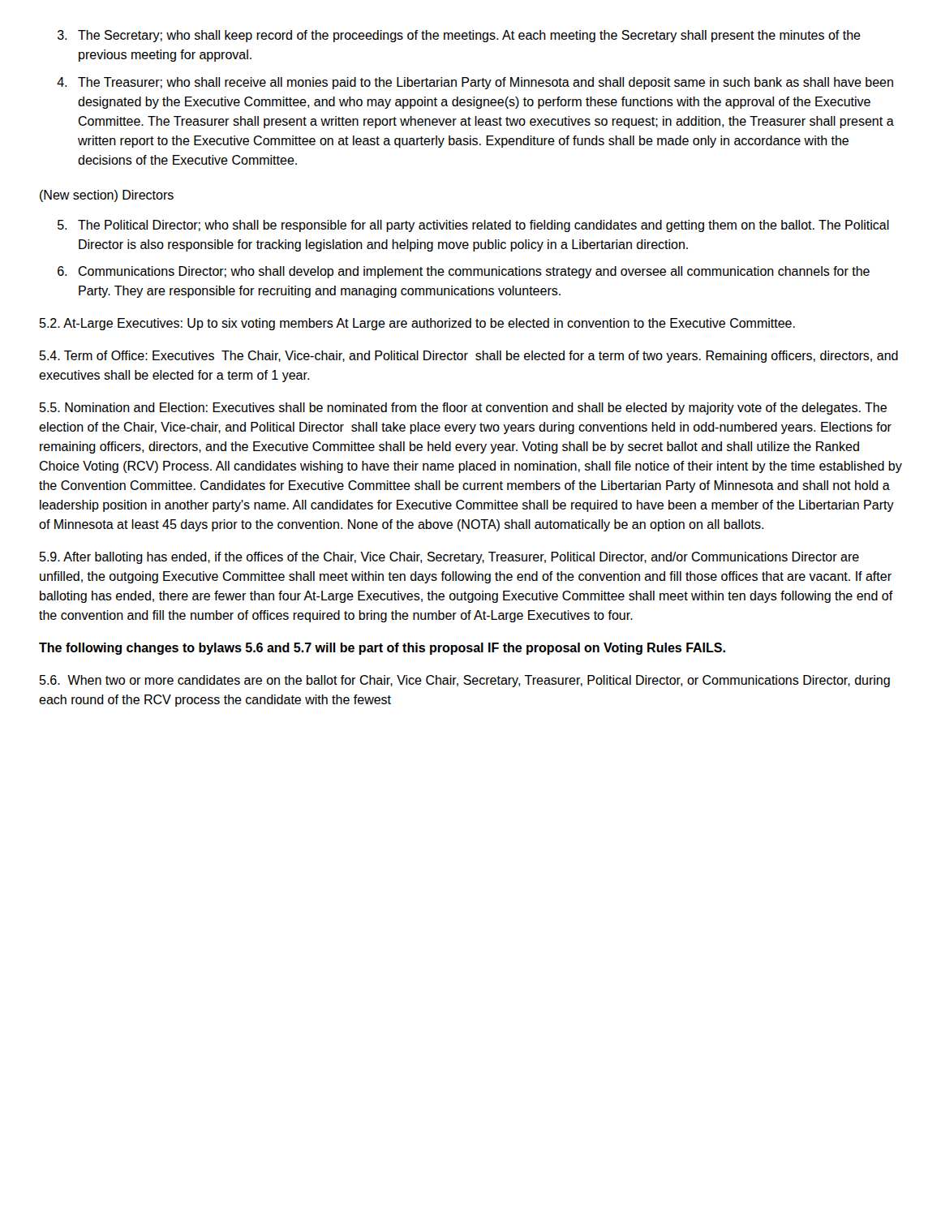The Secretary; who shall keep record of the proceedings of the meetings. At each meeting the Secretary shall present the minutes of the previous meeting for approval.
The Treasurer; who shall receive all monies paid to the Libertarian Party of Minnesota and shall deposit same in such bank as shall have been designated by the Executive Committee, and who may appoint a designee(s) to perform these functions with the approval of the Executive Committee. The Treasurer shall present a written report whenever at least two executives so request; in addition, the Treasurer shall present a written report to the Executive Committee on at least a quarterly basis. Expenditure of funds shall be made only in accordance with the decisions of the Executive Committee.
(New section) Directors
The Political Director; who shall be responsible for all party activities related to fielding candidates and getting them on the ballot. The Political Director is also responsible for tracking legislation and helping move public policy in a Libertarian direction.
Communications Director; who shall develop and implement the communications strategy and oversee all communication channels for the Party. They are responsible for recruiting and managing communications volunteers.
5.2. At-Large Executives: Up to six voting members At Large are authorized to be elected in convention to the Executive Committee.
5.4. Term of Office: Executives The Chair, Vice-chair, and Political Director shall be elected for a term of two years. Remaining officers, directors, and executives shall be elected for a term of 1 year.
5.5. Nomination and Election: Executives shall be nominated from the floor at convention and shall be elected by majority vote of the delegates. The election of the Chair, Vice-chair, and Political Director shall take place every two years during conventions held in odd-numbered years. Elections for remaining officers, directors, and the Executive Committee shall be held every year. Voting shall be by secret ballot and shall utilize the Ranked Choice Voting (RCV) Process. All candidates wishing to have their name placed in nomination, shall file notice of their intent by the time established by the Convention Committee. Candidates for Executive Committee shall be current members of the Libertarian Party of Minnesota and shall not hold a leadership position in another party's name. All candidates for Executive Committee shall be required to have been a member of the Libertarian Party of Minnesota at least 45 days prior to the convention. None of the above (NOTA) shall automatically be an option on all ballots.
5.9. After balloting has ended, if the offices of the Chair, Vice Chair, Secretary, Treasurer, Political Director, and/or Communications Director are unfilled, the outgoing Executive Committee shall meet within ten days following the end of the convention and fill those offices that are vacant. If after balloting has ended, there are fewer than four At-Large Executives, the outgoing Executive Committee shall meet within ten days following the end of the convention and fill the number of offices required to bring the number of At-Large Executives to four.
The following changes to bylaws 5.6 and 5.7 will be part of this proposal IF the proposal on Voting Rules FAILS.
5.6. When two or more candidates are on the ballot for Chair, Vice Chair, Secretary, Treasurer, Political Director, or Communications Director, during each round of the RCV process the candidate with the fewest